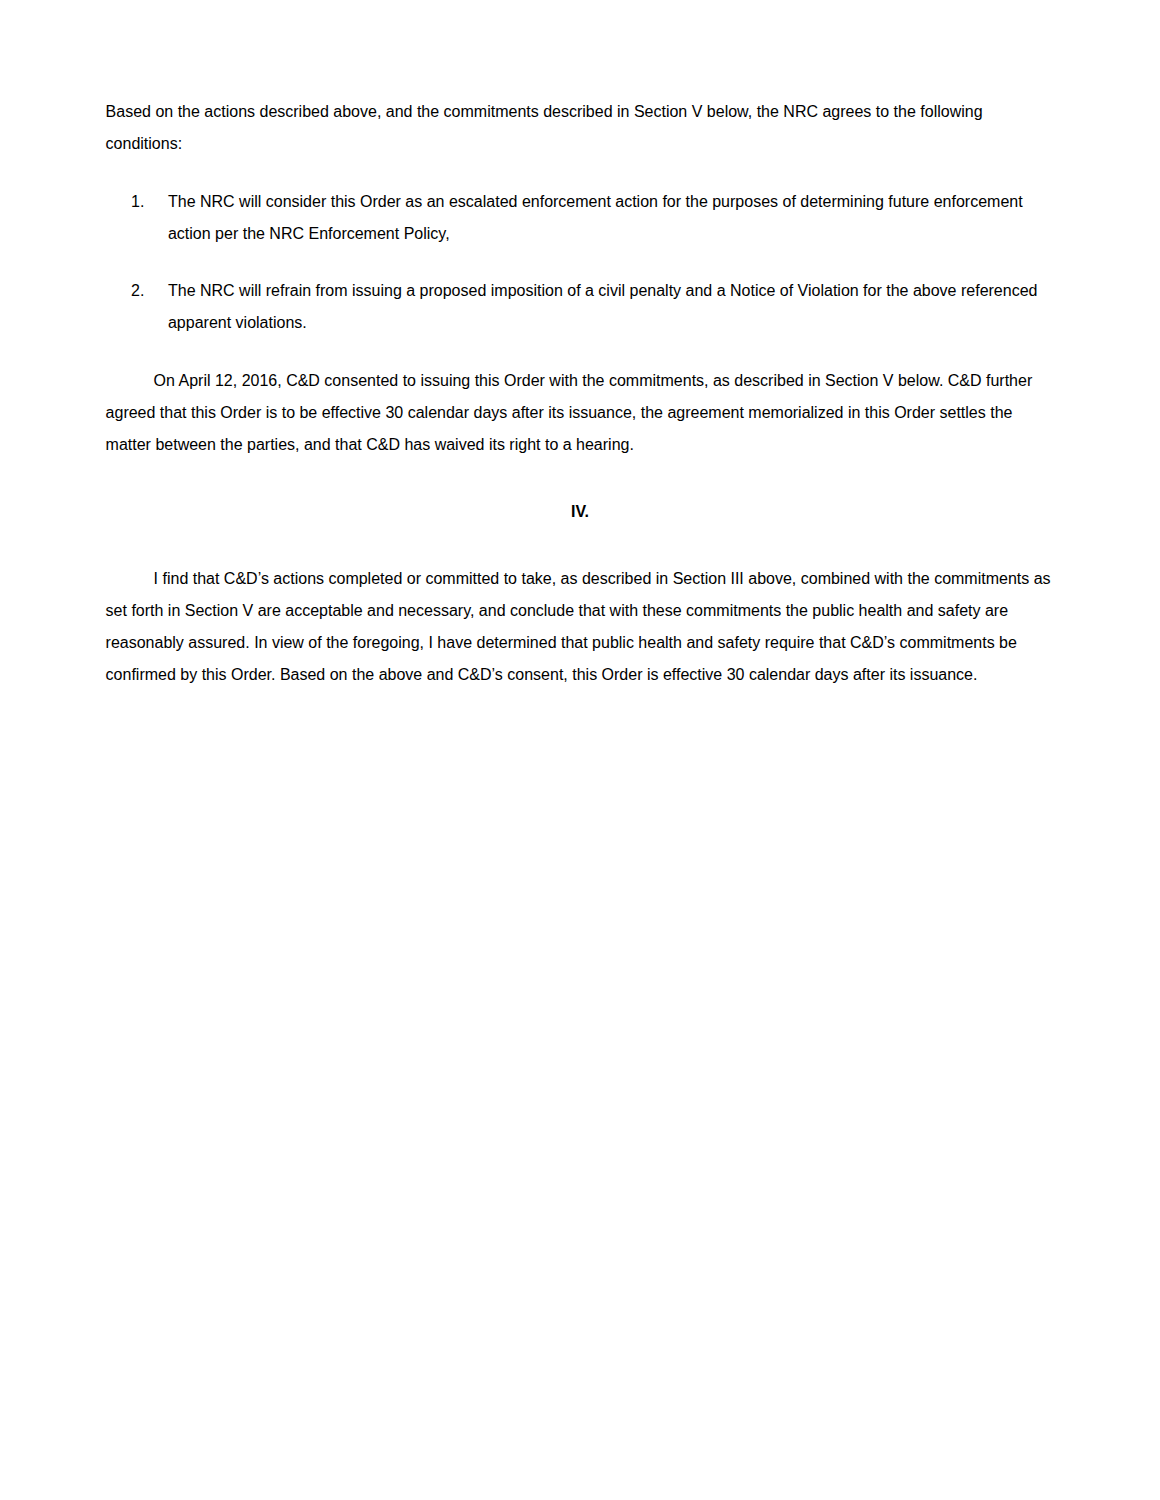Based on the actions described above, and the commitments described in Section V below, the NRC agrees to the following conditions:
The NRC will consider this Order as an escalated enforcement action for the purposes of determining future enforcement action per the NRC Enforcement Policy,
The NRC will refrain from issuing a proposed imposition of a civil penalty and a Notice of Violation for the above referenced apparent violations.
On April 12, 2016, C&D consented to issuing this Order with the commitments, as described in Section V below. C&D further agreed that this Order is to be effective 30 calendar days after its issuance, the agreement memorialized in this Order settles the matter between the parties, and that C&D has waived its right to a hearing.
IV.
I find that C&D’s actions completed or committed to take, as described in Section III above, combined with the commitments as set forth in Section V are acceptable and necessary, and conclude that with these commitments the public health and safety are reasonably assured. In view of the foregoing, I have determined that public health and safety require that C&D’s commitments be confirmed by this Order. Based on the above and C&D’s consent, this Order is effective 30 calendar days after its issuance.